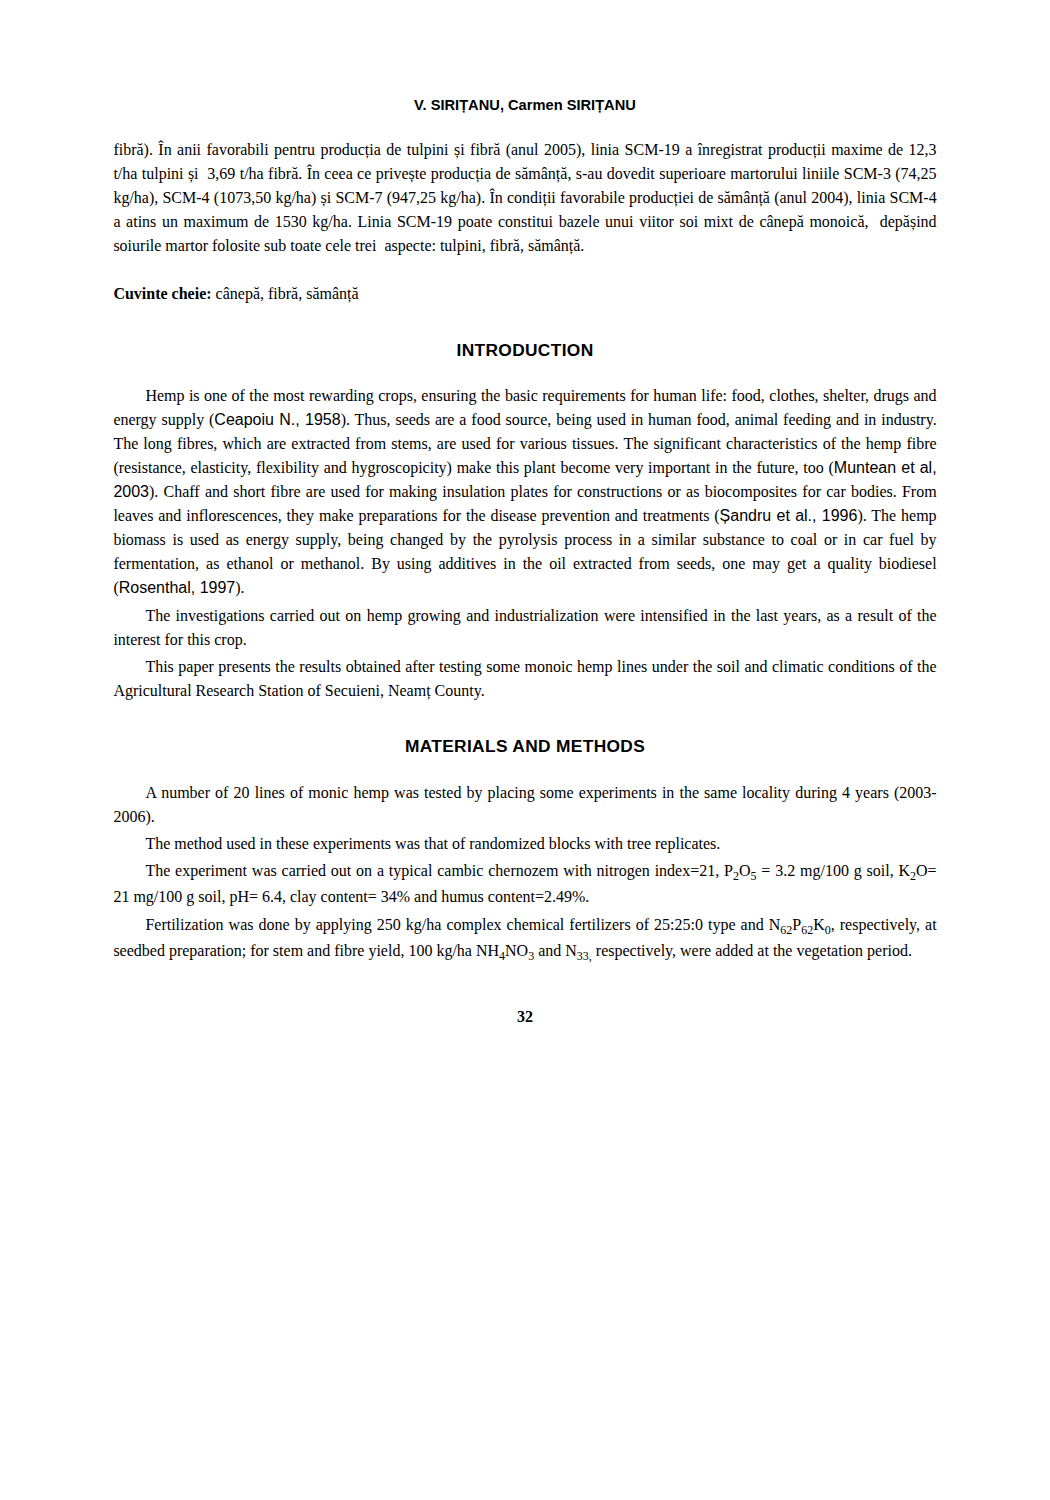V. SIRIȚANU, Carmen SIRIȚANU
fibră). În anii favorabili pentru producția de tulpini și fibră (anul 2005), linia SCM-19 a înregistrat producții maxime de 12,3 t/ha tulpini și 3,69 t/ha fibră. În ceea ce privește producția de sămânță, s-au dovedit superioare martorului liniile SCM-3 (74,25 kg/ha), SCM-4 (1073,50 kg/ha) și SCM-7 (947,25 kg/ha). În condiții favorabile producției de sămânță (anul 2004), linia SCM-4 a atins un maximum de 1530 kg/ha. Linia SCM-19 poate constitui bazele unui viitor soi mixt de cânepă monoică, depășind soiurile martor folosite sub toate cele trei aspecte: tulpini, fibră, sămânță.
Cuvinte cheie: cânepă, fibră, sămânță
INTRODUCTION
Hemp is one of the most rewarding crops, ensuring the basic requirements for human life: food, clothes, shelter, drugs and energy supply (Ceapoiu N., 1958). Thus, seeds are a food source, being used in human food, animal feeding and in industry. The long fibres, which are extracted from stems, are used for various tissues. The significant characteristics of the hemp fibre (resistance, elasticity, flexibility and hygroscopicity) make this plant become very important in the future, too (Muntean et al, 2003). Chaff and short fibre are used for making insulation plates for constructions or as biocomposites for car bodies. From leaves and inflorescences, they make preparations for the disease prevention and treatments (Șandru et al., 1996). The hemp biomass is used as energy supply, being changed by the pyrolysis process in a similar substance to coal or in car fuel by fermentation, as ethanol or methanol. By using additives in the oil extracted from seeds, one may get a quality biodiesel (Rosenthal, 1997).
The investigations carried out on hemp growing and industrialization were intensified in the last years, as a result of the interest for this crop.
This paper presents the results obtained after testing some monoic hemp lines under the soil and climatic conditions of the Agricultural Research Station of Secuieni, Neamț County.
MATERIALS AND METHODS
A number of 20 lines of monic hemp was tested by placing some experiments in the same locality during 4 years (2003-2006).
The method used in these experiments was that of randomized blocks with tree replicates.
The experiment was carried out on a typical cambic chernozem with nitrogen index=21, P2O5 = 3.2 mg/100 g soil, K2O= 21 mg/100 g soil, pH= 6.4, clay content= 34% and humus content=2.49%.
Fertilization was done by applying 250 kg/ha complex chemical fertilizers of 25:25:0 type and N62P62K0, respectively, at seedbed preparation; for stem and fibre yield, 100 kg/ha NH4NO3 and N33, respectively, were added at the vegetation period.
32